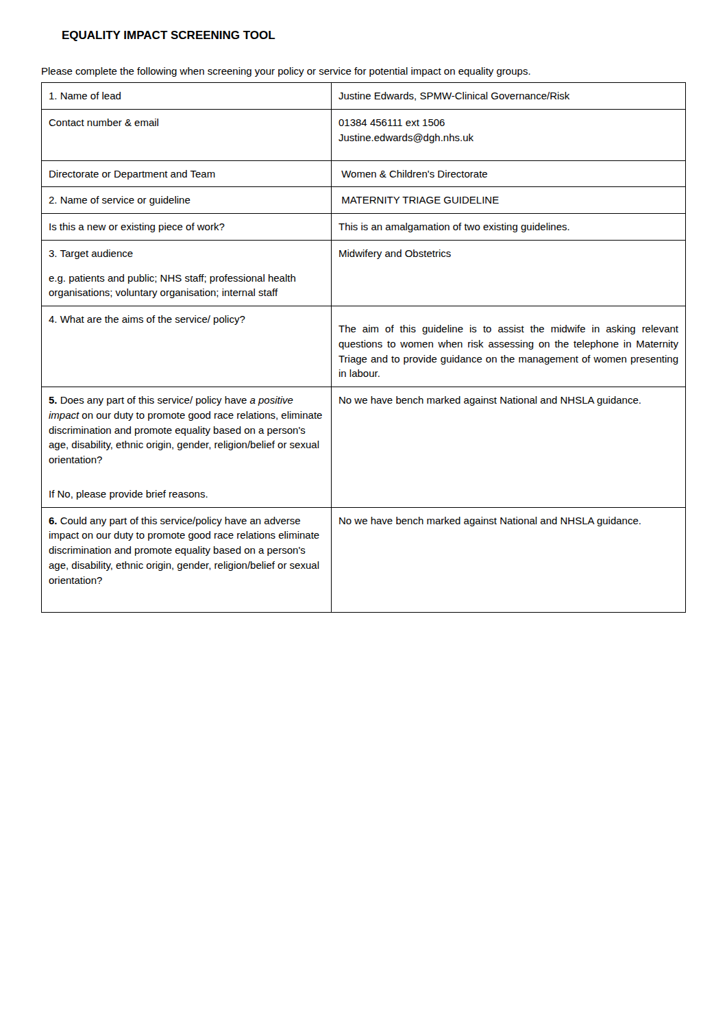EQUALITY IMPACT SCREENING TOOL
Please complete the following when screening your policy or service for potential impact on equality groups.
| 1. Name of lead | Justine Edwards, SPMW-Clinical Governance/Risk |
| Contact number & email | 01384 456111 ext 1506 Justine.edwards@dgh.nhs.uk |
| Directorate or Department and Team | Women & Children's Directorate |
| 2. Name of service or guideline | MATERNITY TRIAGE GUIDELINE |
| Is this a new or existing piece of work? | This is an amalgamation of two existing guidelines. |
| 3. Target audience e.g. patients and public; NHS staff; professional health organisations; voluntary organisation; internal staff | Midwifery and Obstetrics |
| 4. What are the aims of the service/ policy? | The aim of this guideline is to assist the midwife in asking relevant questions to women when risk assessing on the telephone in Maternity Triage and to provide guidance on the management of women presenting in labour. |
| 5. Does any part of this service/ policy have a positive impact on our duty to promote good race relations, eliminate discrimination and promote equality based on a person's age, disability, ethnic origin, gender, religion/belief or sexual orientation? If No, please provide brief reasons. | No we have bench marked against National and NHSLA guidance. |
| 6. Could any part of this service/policy have an adverse impact on our duty to promote good race relations eliminate discrimination and promote equality based on a person's age, disability, ethnic origin, gender, religion/belief or sexual orientation? | No we have bench marked against National and NHSLA guidance. |